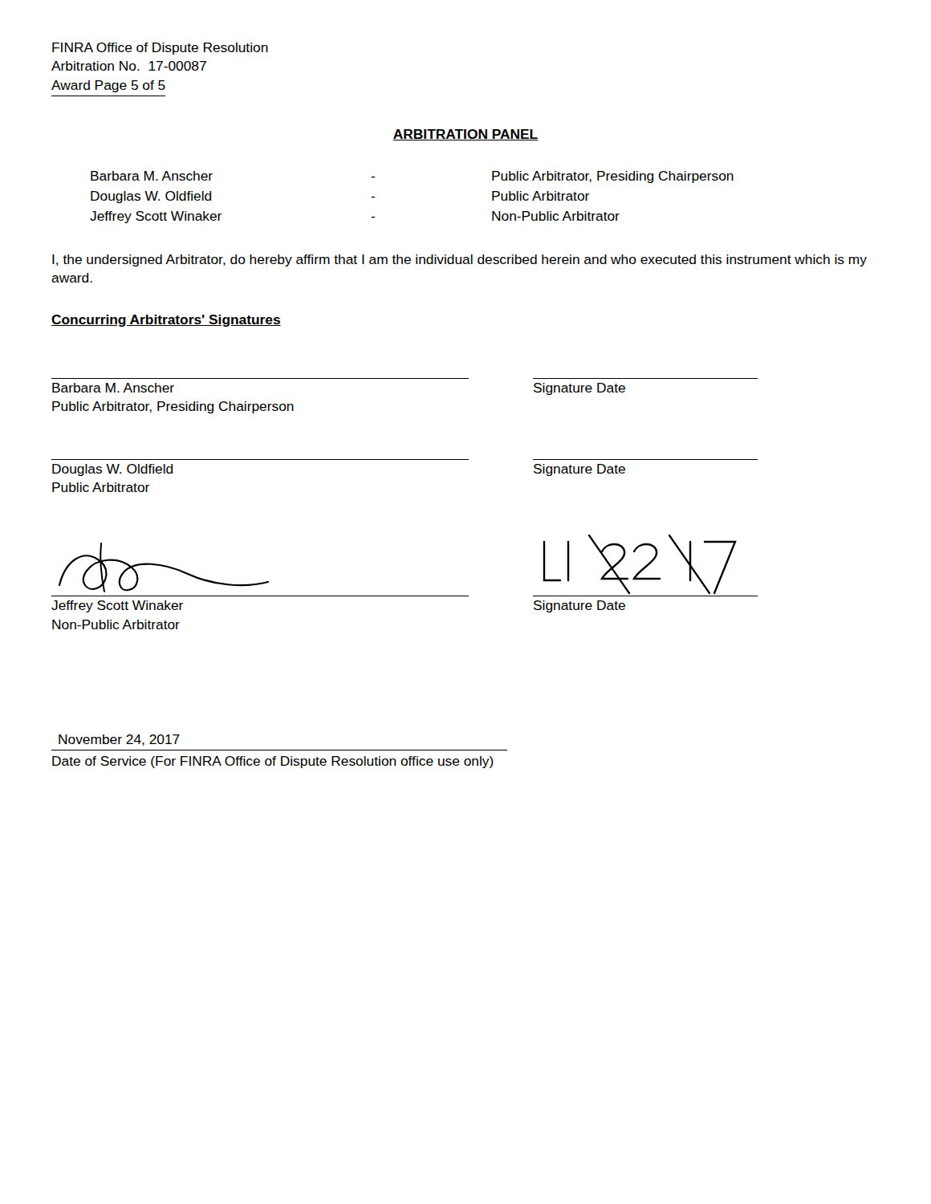FINRA Office of Dispute Resolution
Arbitration No. 17-00087
Award Page 5 of 5
ARBITRATION PANEL
| Barbara M. Anscher | - | Public Arbitrator, Presiding Chairperson |
| Douglas W. Oldfield | - | Public Arbitrator |
| Jeffrey Scott Winaker | - | Non-Public Arbitrator |
I, the undersigned Arbitrator, do hereby affirm that I am the individual described herein and who executed this instrument which is my award.
Concurring Arbitrators' Signatures
Barbara M. Anscher
Public Arbitrator, Presiding Chairperson
Signature Date
Douglas W. Oldfield
Public Arbitrator
Signature Date
Jeffrey Scott Winaker
Non-Public Arbitrator
Signature Date
November 24, 2017
Date of Service (For FINRA Office of Dispute Resolution office use only)